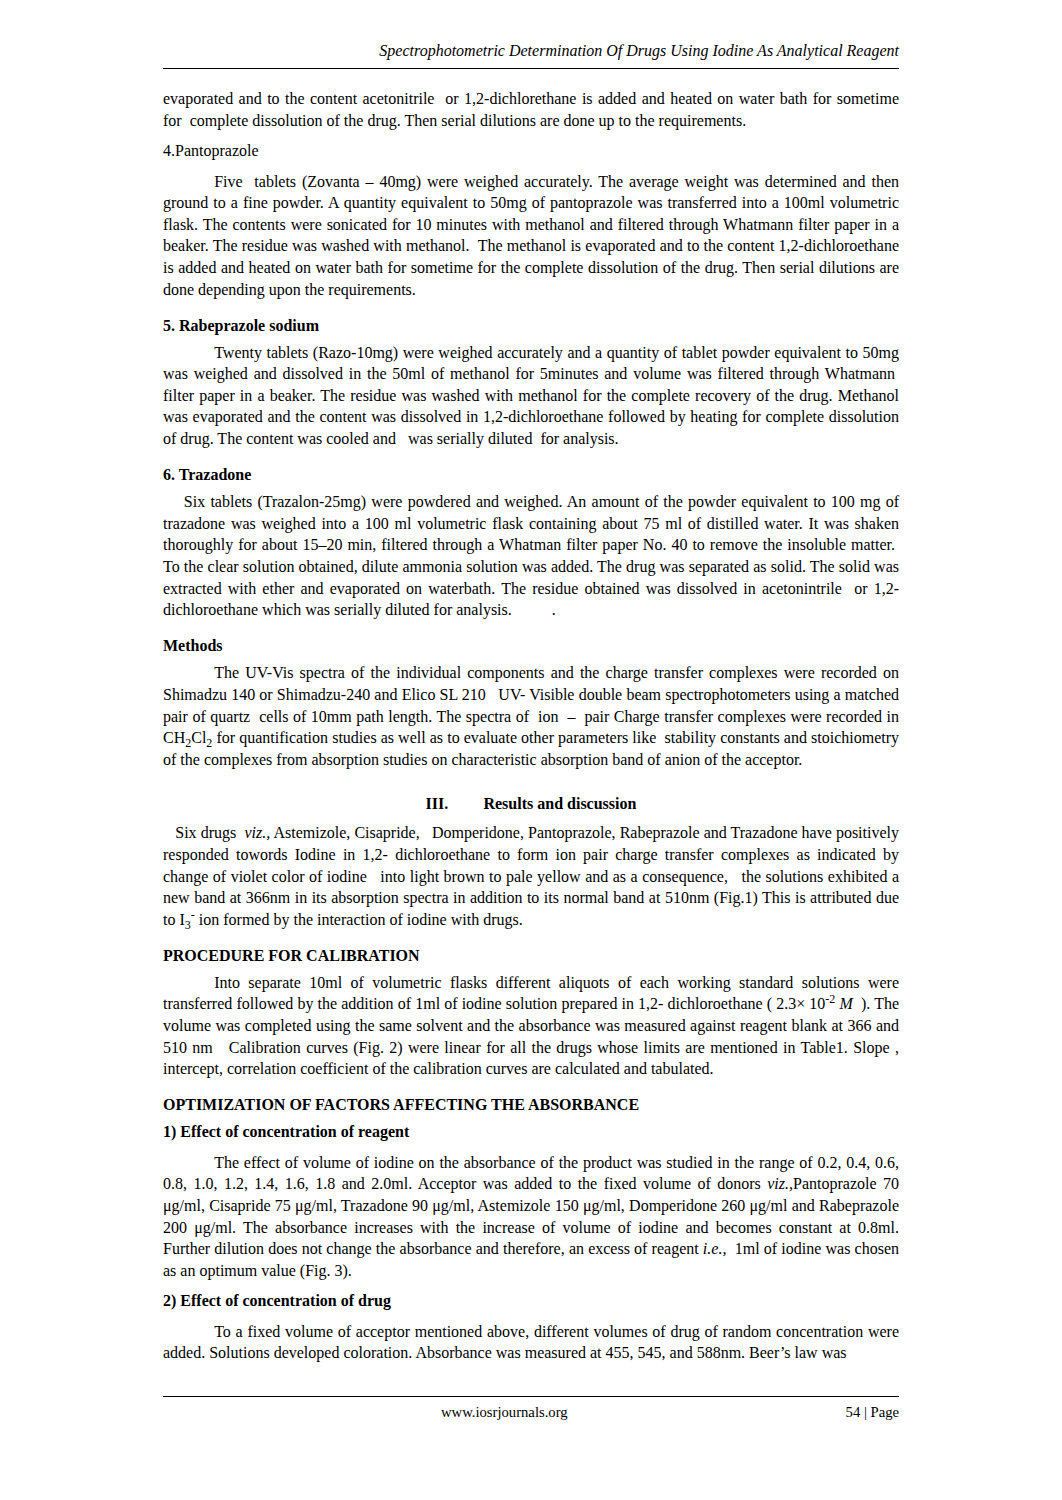Spectrophotometric Determination Of Drugs Using Iodine As Analytical Reagent
evaporated and to the content acetonitrile or 1,2-dichlorethane is added and heated on water bath for sometime for complete dissolution of the drug. Then serial dilutions are done up to the requirements.
4.Pantoprazole
Five tablets (Zovanta – 40mg) were weighed accurately. The average weight was determined and then ground to a fine powder. A quantity equivalent to 50mg of pantoprazole was transferred into a 100ml volumetric flask. The contents were sonicated for 10 minutes with methanol and filtered through Whatmann filter paper in a beaker. The residue was washed with methanol. The methanol is evaporated and to the content 1,2-dichloroethane is added and heated on water bath for sometime for the complete dissolution of the drug. Then serial dilutions are done depending upon the requirements.
5. Rabeprazole sodium
Twenty tablets (Razo-10mg) were weighed accurately and a quantity of tablet powder equivalent to 50mg was weighed and dissolved in the 50ml of methanol for 5minutes and volume was filtered through Whatmann filter paper in a beaker. The residue was washed with methanol for the complete recovery of the drug. Methanol was evaporated and the content was dissolved in 1,2-dichloroethane followed by heating for complete dissolution of drug. The content was cooled and was serially diluted for analysis.
6. Trazadone
Six tablets (Trazalon-25mg) were powdered and weighed. An amount of the powder equivalent to 100 mg of trazadone was weighed into a 100 ml volumetric flask containing about 75 ml of distilled water. It was shaken thoroughly for about 15–20 min, filtered through a Whatman filter paper No. 40 to remove the insoluble matter. To the clear solution obtained, dilute ammonia solution was added. The drug was separated as solid. The solid was extracted with ether and evaporated on waterbath. The residue obtained was dissolved in acetonintrile or 1,2-dichloroethane which was serially diluted for analysis. .
Methods
The UV-Vis spectra of the individual components and the charge transfer complexes were recorded on Shimadzu 140 or Shimadzu-240 and Elico SL 210 UV- Visible double beam spectrophotometers using a matched pair of quartz cells of 10mm path length. The spectra of ion – pair Charge transfer complexes were recorded in CH2Cl2 for quantification studies as well as to evaluate other parameters like stability constants and stoichiometry of the complexes from absorption studies on characteristic absorption band of anion of the acceptor.
III. Results and discussion
Six drugs viz., Astemizole, Cisapride, Domperidone, Pantoprazole, Rabeprazole and Trazadone have positively responded towords Iodine in 1,2- dichloroethane to form ion pair charge transfer complexes as indicated by change of violet color of iodine into light brown to pale yellow and as a consequence, the solutions exhibited a new band at 366nm in its absorption spectra in addition to its normal band at 510nm (Fig.1) This is attributed due to I3- ion formed by the interaction of iodine with drugs.
PROCEDURE FOR CALIBRATION
Into separate 10ml of volumetric flasks different aliquots of each working standard solutions were transferred followed by the addition of 1ml of iodine solution prepared in 1,2- dichloroethane ( 2.3× 10-2 M ). The volume was completed using the same solvent and the absorbance was measured against reagent blank at 366 and 510 nm Calibration curves (Fig. 2) were linear for all the drugs whose limits are mentioned in Table1. Slope , intercept, correlation coefficient of the calibration curves are calculated and tabulated.
OPTIMIZATION OF FACTORS AFFECTING THE ABSORBANCE
1) Effect of concentration of reagent
The effect of volume of iodine on the absorbance of the product was studied in the range of 0.2, 0.4, 0.6, 0.8, 1.0, 1.2, 1.4, 1.6, 1.8 and 2.0ml. Acceptor was added to the fixed volume of donors viz., Pantoprazole 70 μg/ml, Cisapride 75 μg/ml, Trazadone 90 μg/ml, Astemizole 150 μg/ml, Domperidone 260 μg/ml and Rabeprazole 200 μg/ml. The absorbance increases with the increase of volume of iodine and becomes constant at 0.8ml. Further dilution does not change the absorbance and therefore, an excess of reagent i.e., 1ml of iodine was chosen as an optimum value (Fig. 3).
2) Effect of concentration of drug
To a fixed volume of acceptor mentioned above, different volumes of drug of random concentration were added. Solutions developed coloration. Absorbance was measured at 455, 545, and 588nm. Beer’s law was
www.iosrjournals.org 54 | Page